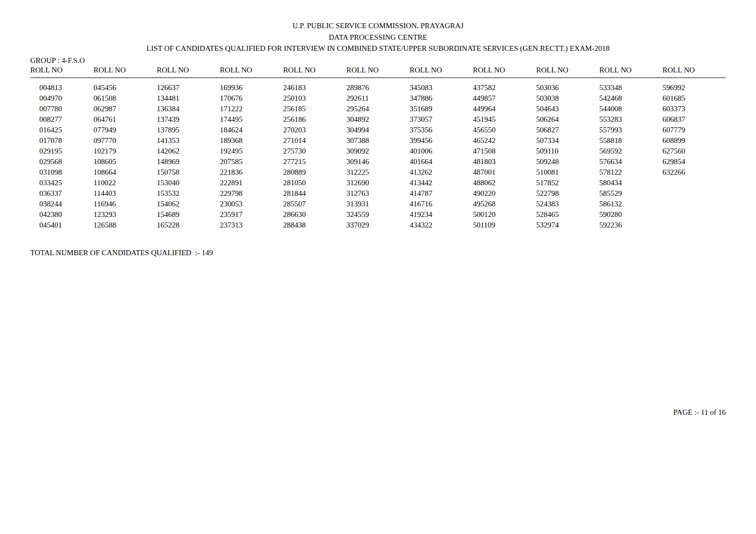U.P. PUBLIC SERVICE COMMISSION, PRAYAGRAJ
DATA PROCESSING CENTRE
LIST OF CANDIDATES QUALIFIED FOR INTERVIEW IN COMBINED STATE/UPPER SUBORDINATE SERVICES (GEN.RECTT.) EXAM-2018
GROUP : 4-F.S.O
| ROLL NO | ROLL NO | ROLL NO | ROLL NO | ROLL NO | ROLL NO | ROLL NO | ROLL NO | ROLL NO | ROLL NO | ROLL NO |
| --- | --- | --- | --- | --- | --- | --- | --- | --- | --- | --- |
| 004813 | 045456 | 126637 | 169936 | 246183 | 289876 | 345083 | 437582 | 503036 | 533348 | 596992 |
| 004970 | 061508 | 134481 | 170676 | 250103 | 292611 | 347886 | 449857 | 503038 | 542468 | 601685 |
| 007780 | 062987 | 136384 | 171222 | 256185 | 295264 | 351689 | 449964 | 504643 | 544008 | 603373 |
| 008277 | 064761 | 137439 | 174495 | 256186 | 304892 | 373057 | 451945 | 506264 | 553283 | 606837 |
| 016425 | 077949 | 137895 | 184624 | 270203 | 304994 | 375356 | 456550 | 506827 | 557993 | 607779 |
| 017078 | 097770 | 141353 | 189368 | 271014 | 307388 | 399456 | 465242 | 507334 | 558818 | 608899 |
| 029195 | 102179 | 142062 | 192495 | 275730 | 309092 | 401006 | 471508 | 509110 | 569592 | 627560 |
| 029568 | 108605 | 148969 | 207585 | 277215 | 309146 | 401664 | 481803 | 509248 | 576634 | 629854 |
| 031098 | 108664 | 150758 | 221836 | 280889 | 312225 | 413262 | 487001 | 510081 | 578122 | 632266 |
| 033425 | 110022 | 153040 | 222891 | 281050 | 312690 | 413442 | 488062 | 517852 | 580434 | |
| 036337 | 114403 | 153532 | 229798 | 281844 | 312763 | 414787 | 490220 | 522798 | 585529 | |
| 038244 | 116946 | 154062 | 230053 | 285507 | 313931 | 416716 | 495268 | 524383 | 586132 | |
| 042380 | 123293 | 154689 | 235917 | 286630 | 324559 | 419234 | 500120 | 528465 | 590280 | |
| 045401 | 126588 | 165228 | 237313 | 288438 | 337029 | 434322 | 501109 | 532974 | 592236 | |
TOTAL NUMBER OF CANDIDATES QUALIFIED :- 149
PAGE :- 11 of 16